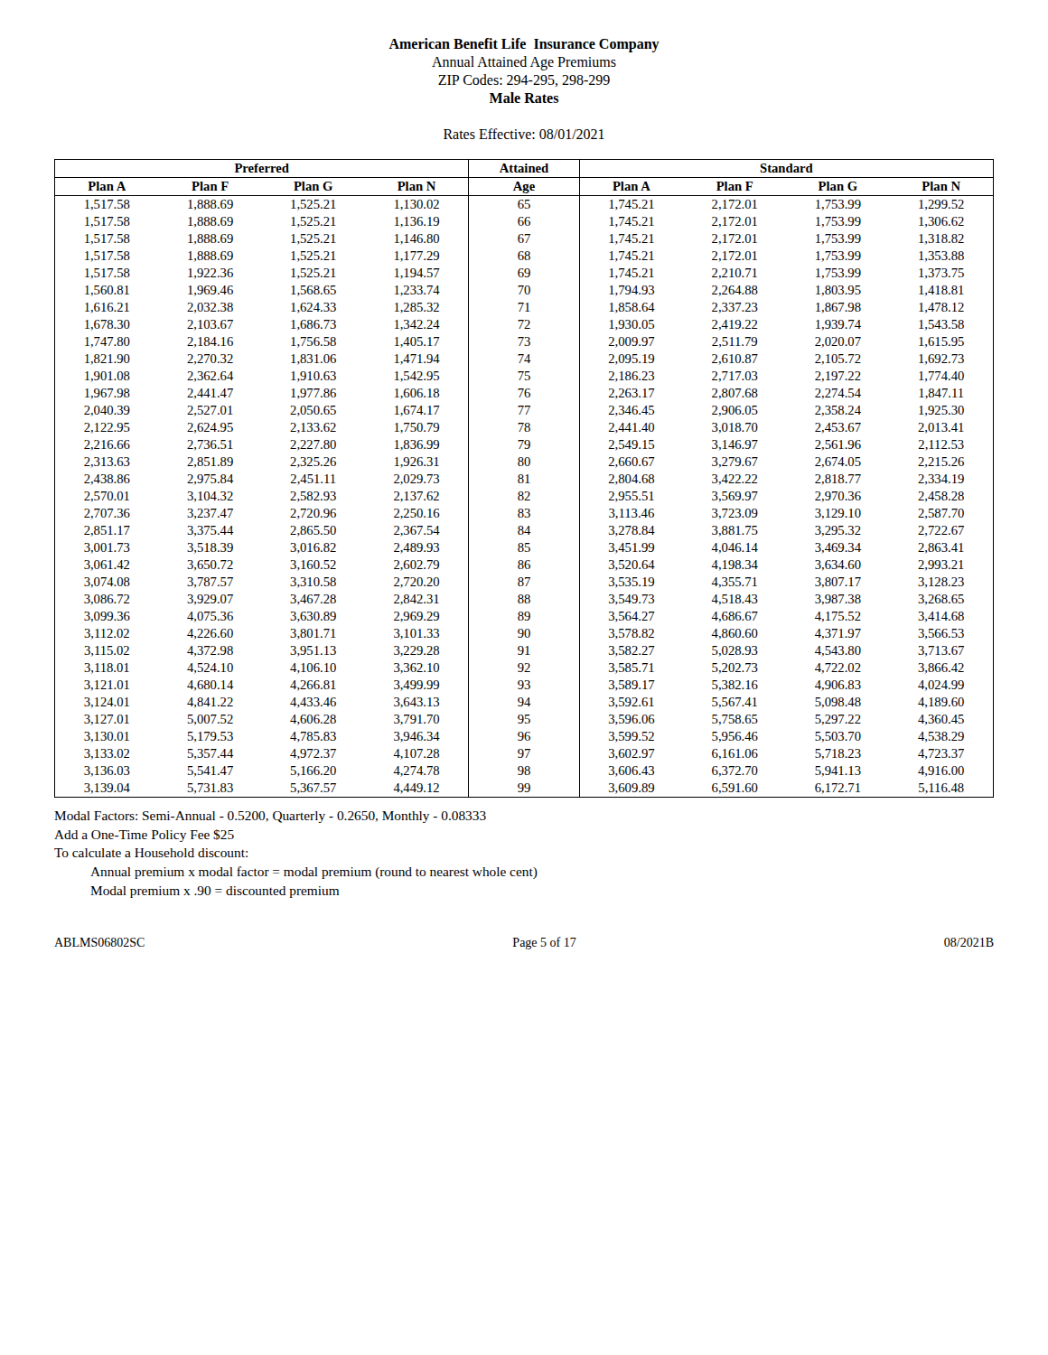American Benefit Life Insurance Company
Annual Attained Age Premiums
ZIP Codes: 294-295, 298-299
Male Rates
Rates Effective: 08/01/2021
| Preferred | Attained | Standard |
| --- | --- | --- |
| Plan A | Plan F | Plan G | Plan N | Age | Plan A | Plan F | Plan G | Plan N |
| 1,517.58 | 1,888.69 | 1,525.21 | 1,130.02 | 65 | 1,745.21 | 2,172.01 | 1,753.99 | 1,299.52 |
| 1,517.58 | 1,888.69 | 1,525.21 | 1,136.19 | 66 | 1,745.21 | 2,172.01 | 1,753.99 | 1,306.62 |
| 1,517.58 | 1,888.69 | 1,525.21 | 1,146.80 | 67 | 1,745.21 | 2,172.01 | 1,753.99 | 1,318.82 |
| 1,517.58 | 1,888.69 | 1,525.21 | 1,177.29 | 68 | 1,745.21 | 2,172.01 | 1,753.99 | 1,353.88 |
| 1,517.58 | 1,922.36 | 1,525.21 | 1,194.57 | 69 | 1,745.21 | 2,210.71 | 1,753.99 | 1,373.75 |
| 1,560.81 | 1,969.46 | 1,568.65 | 1,233.74 | 70 | 1,794.93 | 2,264.88 | 1,803.95 | 1,418.81 |
| 1,616.21 | 2,032.38 | 1,624.33 | 1,285.32 | 71 | 1,858.64 | 2,337.23 | 1,867.98 | 1,478.12 |
| 1,678.30 | 2,103.67 | 1,686.73 | 1,342.24 | 72 | 1,930.05 | 2,419.22 | 1,939.74 | 1,543.58 |
| 1,747.80 | 2,184.16 | 1,756.58 | 1,405.17 | 73 | 2,009.97 | 2,511.79 | 2,020.07 | 1,615.95 |
| 1,821.90 | 2,270.32 | 1,831.06 | 1,471.94 | 74 | 2,095.19 | 2,610.87 | 2,105.72 | 1,692.73 |
| 1,901.08 | 2,362.64 | 1,910.63 | 1,542.95 | 75 | 2,186.23 | 2,717.03 | 2,197.22 | 1,774.40 |
| 1,967.98 | 2,441.47 | 1,977.86 | 1,606.18 | 76 | 2,263.17 | 2,807.68 | 2,274.54 | 1,847.11 |
| 2,040.39 | 2,527.01 | 2,050.65 | 1,674.17 | 77 | 2,346.45 | 2,906.05 | 2,358.24 | 1,925.30 |
| 2,122.95 | 2,624.95 | 2,133.62 | 1,750.79 | 78 | 2,441.40 | 3,018.70 | 2,453.67 | 2,013.41 |
| 2,216.66 | 2,736.51 | 2,227.80 | 1,836.99 | 79 | 2,549.15 | 3,146.97 | 2,561.96 | 2,112.53 |
| 2,313.63 | 2,851.89 | 2,325.26 | 1,926.31 | 80 | 2,660.67 | 3,279.67 | 2,674.05 | 2,215.26 |
| 2,438.86 | 2,975.84 | 2,451.11 | 2,029.73 | 81 | 2,804.68 | 3,422.22 | 2,818.77 | 2,334.19 |
| 2,570.01 | 3,104.32 | 2,582.93 | 2,137.62 | 82 | 2,955.51 | 3,569.97 | 2,970.36 | 2,458.28 |
| 2,707.36 | 3,237.47 | 2,720.96 | 2,250.16 | 83 | 3,113.46 | 3,723.09 | 3,129.10 | 2,587.70 |
| 2,851.17 | 3,375.44 | 2,865.50 | 2,367.54 | 84 | 3,278.84 | 3,881.75 | 3,295.32 | 2,722.67 |
| 3,001.73 | 3,518.39 | 3,016.82 | 2,489.93 | 85 | 3,451.99 | 4,046.14 | 3,469.34 | 2,863.41 |
| 3,061.42 | 3,650.72 | 3,160.52 | 2,602.79 | 86 | 3,520.64 | 4,198.34 | 3,634.60 | 2,993.21 |
| 3,074.08 | 3,787.57 | 3,310.58 | 2,720.20 | 87 | 3,535.19 | 4,355.71 | 3,807.17 | 3,128.23 |
| 3,086.72 | 3,929.07 | 3,467.28 | 2,842.31 | 88 | 3,549.73 | 4,518.43 | 3,987.38 | 3,268.65 |
| 3,099.36 | 4,075.36 | 3,630.89 | 2,969.29 | 89 | 3,564.27 | 4,686.67 | 4,175.52 | 3,414.68 |
| 3,112.02 | 4,226.60 | 3,801.71 | 3,101.33 | 90 | 3,578.82 | 4,860.60 | 4,371.97 | 3,566.53 |
| 3,115.02 | 4,372.98 | 3,951.13 | 3,229.28 | 91 | 3,582.27 | 5,028.93 | 4,543.80 | 3,713.67 |
| 3,118.01 | 4,524.10 | 4,106.10 | 3,362.10 | 92 | 3,585.71 | 5,202.73 | 4,722.02 | 3,866.42 |
| 3,121.01 | 4,680.14 | 4,266.81 | 3,499.99 | 93 | 3,589.17 | 5,382.16 | 4,906.83 | 4,024.99 |
| 3,124.01 | 4,841.22 | 4,433.46 | 3,643.13 | 94 | 3,592.61 | 5,567.41 | 5,098.48 | 4,189.60 |
| 3,127.01 | 5,007.52 | 4,606.28 | 3,791.70 | 95 | 3,596.06 | 5,758.65 | 5,297.22 | 4,360.45 |
| 3,130.01 | 5,179.53 | 4,785.83 | 3,946.34 | 96 | 3,599.52 | 5,956.46 | 5,503.70 | 4,538.29 |
| 3,133.02 | 5,357.44 | 4,972.37 | 4,107.28 | 97 | 3,602.97 | 6,161.06 | 5,718.23 | 4,723.37 |
| 3,136.03 | 5,541.47 | 5,166.20 | 4,274.78 | 98 | 3,606.43 | 6,372.70 | 5,941.13 | 4,916.00 |
| 3,139.04 | 5,731.83 | 5,367.57 | 4,449.12 | 99 | 3,609.89 | 6,591.60 | 6,172.71 | 5,116.48 |
Modal Factors: Semi-Annual - 0.5200, Quarterly - 0.2650, Monthly - 0.08333
Add a One-Time Policy Fee $25
To calculate a Household discount:
Annual premium x modal factor = modal premium (round to nearest whole cent)
Modal premium x .90 = discounted premium
ABLMS06802SC
Page 5 of 17
08/2021B